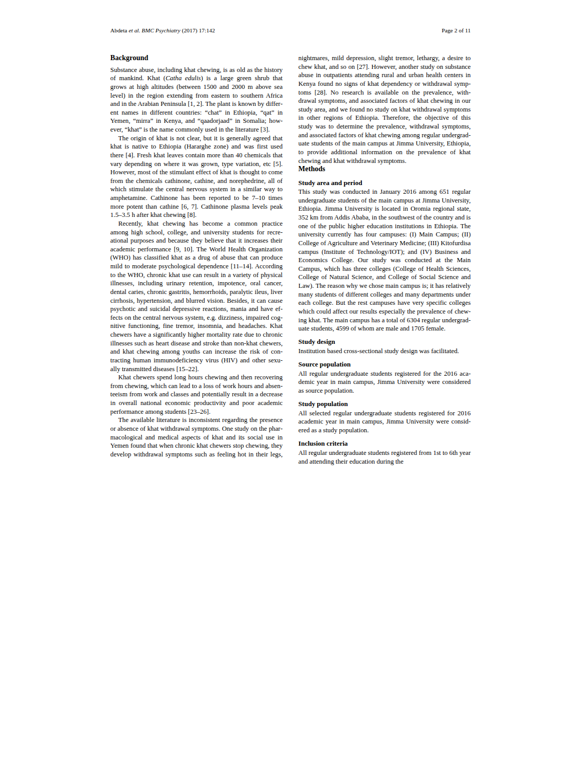Abdeta et al. BMC Psychiatry (2017) 17:142
Page 2 of 11
Background
Substance abuse, including khat chewing, is as old as the history of mankind. Khat (Catha edulis) is a large green shrub that grows at high altitudes (between 1500 and 2000 m above sea level) in the region extending from eastern to southern Africa and in the Arabian Peninsula [1, 2]. The plant is known by different names in different countries: “chat” in Ethiopia, “qat” in Yemen, “mirra” in Kenya, and “qaadorjaad” in Somalia; however, “khat” is the name commonly used in the literature [3].
The origin of khat is not clear, but it is generally agreed that khat is native to Ethiopia (Hararghe zone) and was first used there [4]. Fresh khat leaves contain more than 40 chemicals that vary depending on where it was grown, type variation, etc [5]. However, most of the stimulant effect of khat is thought to come from the chemicals cathinone, cathine, and norephedrine, all of which stimulate the central nervous system in a similar way to amphetamine. Cathinone has been reported to be 7–10 times more potent than cathine [6, 7]. Cathinone plasma levels peak 1.5–3.5 h after khat chewing [8].
Recently, khat chewing has become a common practice among high school, college, and university students for recreational purposes and because they believe that it increases their academic performance [9, 10]. The World Health Organization (WHO) has classified khat as a drug of abuse that can produce mild to moderate psychological dependence [11–14]. According to the WHO, chronic khat use can result in a variety of physical illnesses, including urinary retention, impotence, oral cancer, dental caries, chronic gastritis, hemorrhoids, paralytic ileus, liver cirrhosis, hypertension, and blurred vision. Besides, it can cause psychotic and suicidal depressive reactions, mania and have effects on the central nervous system, e.g. dizziness, impaired cognitive functioning, fine tremor, insomnia, and headaches. Khat chewers have a significantly higher mortality rate due to chronic illnesses such as heart disease and stroke than non-khat chewers, and khat chewing among youths can increase the risk of contracting human immunodeficiency virus (HIV) and other sexually transmitted diseases [15–22].
Khat chewers spend long hours chewing and then recovering from chewing, which can lead to a loss of work hours and absenteeism from work and classes and potentially result in a decrease in overall national economic productivity and poor academic performance among students [23–26].
The available literature is inconsistent regarding the presence or absence of khat withdrawal symptoms. One study on the pharmacological and medical aspects of khat and its social use in Yemen found that when chronic khat chewers stop chewing, they develop withdrawal symptoms such as feeling hot in their legs, nightmares, mild depression, slight tremor, lethargy, a desire to chew khat, and so on [27]. However, another study on substance abuse in outpatients attending rural and urban health centers in Kenya found no signs of khat dependency or withdrawal symptoms [28]. No research is available on the prevalence, withdrawal symptoms, and associated factors of khat chewing in our study area, and we found no study on khat withdrawal symptoms in other regions of Ethiopia. Therefore, the objective of this study was to determine the prevalence, withdrawal symptoms, and associated factors of khat chewing among regular undergraduate students of the main campus at Jimma University, Ethiopia, to provide additional information on the prevalence of khat chewing and khat withdrawal symptoms.
Methods
Study area and period
This study was conducted in January 2016 among 651 regular undergraduate students of the main campus at Jimma University, Ethiopia. Jimma University is located in Oromia regional state, 352 km from Addis Ababa, in the southwest of the country and is one of the public higher education institutions in Ethiopia. The university currently has four campuses: (I) Main Campus; (II) College of Agriculture and Veterinary Medicine; (III) Kitofurdisa campus (Institute of Technology/IOT); and (IV) Business and Economics College. Our study was conducted at the Main Campus, which has three colleges (College of Health Sciences, College of Natural Science, and College of Social Science and Law). The reason why we chose main campus is; it has relatively many students of different colleges and many departments under each college. But the rest campuses have very specific colleges which could affect our results especially the prevalence of chewing khat. The main campus has a total of 6304 regular undergraduate students, 4599 of whom are male and 1705 female.
Study design
Institution based cross-sectional study design was facilitated.
Source population
All regular undergraduate students registered for the 2016 academic year in main campus, Jimma University were considered as source population.
Study population
All selected regular undergraduate students registered for 2016 academic year in main campus, Jimma University were considered as a study population.
Inclusion criteria
All regular undergraduate students registered from 1st to 6th year and attending their education during the